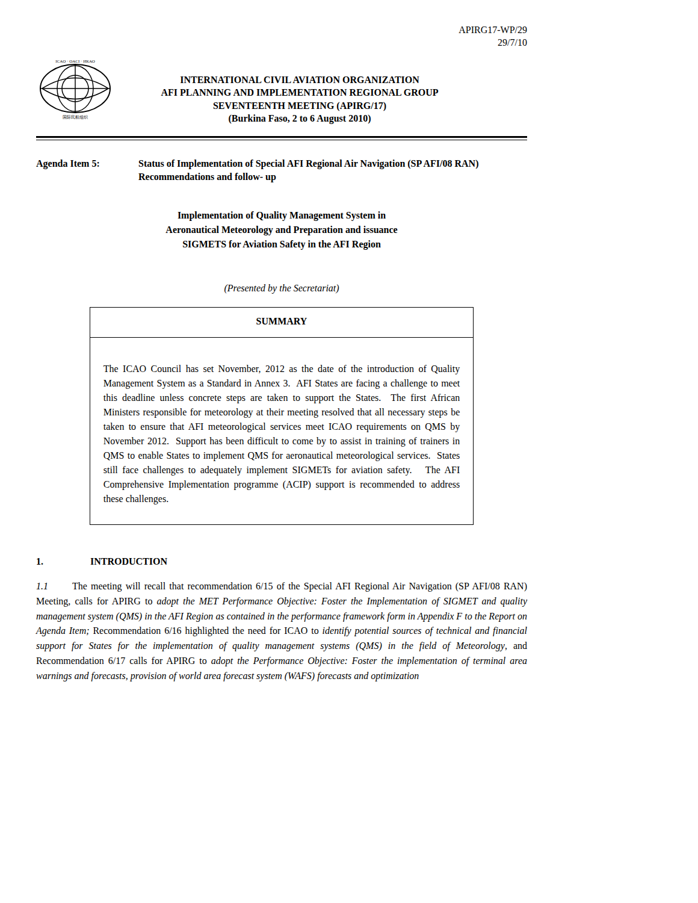APIRG17-WP/29
29/7/10
INTERNATIONAL CIVIL AVIATION ORGANIZATION AFI PLANNING AND IMPLEMENTATION REGIONAL GROUP SEVENTEENTH MEETING (APIRG/17) (Burkina Faso, 2 to 6 August 2010)
| Agenda Item 5: | Status of Implementation of Special AFI Regional Air Navigation (SP AFI/08 RAN) Recommendations and follow- up |
Implementation of Quality Management System in
Aeronautical Meteorology and Preparation and issuance
SIGMETS for Aviation Safety in the AFI Region
(Presented by the Secretariat)
SUMMARY
The ICAO Council has set November, 2012 as the date of the introduction of Quality Management System as a Standard in Annex 3. AFI States are facing a challenge to meet this deadline unless concrete steps are taken to support the States. The first African Ministers responsible for meteorology at their meeting resolved that all necessary steps be taken to ensure that AFI meteorological services meet ICAO requirements on QMS by November 2012. Support has been difficult to come by to assist in training of trainers in QMS to enable States to implement QMS for aeronautical meteorological services. States still face challenges to adequately implement SIGMETs for aviation safety. The AFI Comprehensive Implementation programme (ACIP) support is recommended to address these challenges.
1. INTRODUCTION
1.1 The meeting will recall that recommendation 6/15 of the Special AFI Regional Air Navigation (SP AFI/08 RAN) Meeting, calls for APIRG to adopt the MET Performance Objective: Foster the Implementation of SIGMET and quality management system (QMS) in the AFI Region as contained in the performance framework form in Appendix F to the Report on Agenda Item; Recommendation 6/16 highlighted the need for ICAO to identify potential sources of technical and financial support for States for the implementation of quality management systems (QMS) in the field of Meteorology, and Recommendation 6/17 calls for APIRG to adopt the Performance Objective: Foster the implementation of terminal area warnings and forecasts, provision of world area forecast system (WAFS) forecasts and optimization